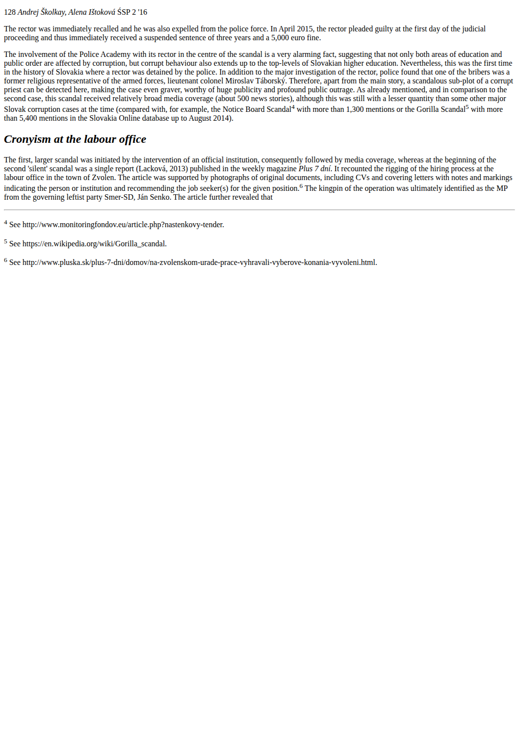128 Andrej Školkay, Alena Ištoková ŚSP 2 '16
The rector was immediately recalled and he was also expelled from the police force. In April 2015, the rector pleaded guilty at the first day of the judicial proceeding and thus immediately received a suspended sentence of three years and a 5,000 euro fine.
The involvement of the Police Academy with its rector in the centre of the scandal is a very alarming fact, suggesting that not only both areas of education and public order are affected by corruption, but corrupt behaviour also extends up to the top-levels of Slovakian higher education. Nevertheless, this was the first time in the history of Slovakia where a rector was detained by the police. In addition to the major investigation of the rector, police found that one of the bribers was a former religious representative of the armed forces, lieutenant colonel Miroslav Táborský. Therefore, apart from the main story, a scandalous sub-plot of a corrupt priest can be detected here, making the case even graver, worthy of huge publicity and profound public outrage. As already mentioned, and in comparison to the second case, this scandal received relatively broad media coverage (about 500 news stories), although this was still with a lesser quantity than some other major Slovak corruption cases at the time (compared with, for example, the Notice Board Scandal4 with more than 1,300 mentions or the Gorilla Scandal5 with more than 5,400 mentions in the Slovakia Online database up to August 2014).
Cronyism at the labour office
The first, larger scandal was initiated by the intervention of an official institution, consequently followed by media coverage, whereas at the beginning of the second 'silent' scandal was a single report (Lacková, 2013) published in the weekly magazine Plus 7 dní. It recounted the rigging of the hiring process at the labour office in the town of Zvolen. The article was supported by photographs of original documents, including CVs and covering letters with notes and markings indicating the person or institution and recommending the job seeker(s) for the given position.6 The kingpin of the operation was ultimately identified as the MP from the governing leftist party Smer-SD, Ján Senko. The article further revealed that
4 See http://www.monitoringfondov.eu/article.php?nastenkovy-tender.
5 See https://en.wikipedia.org/wiki/Gorilla_scandal.
6 See http://www.pluska.sk/plus-7-dni/domov/na-zvolenskom-urade-prace-vyhravali-vyberove-konania-vyvoleni.html.